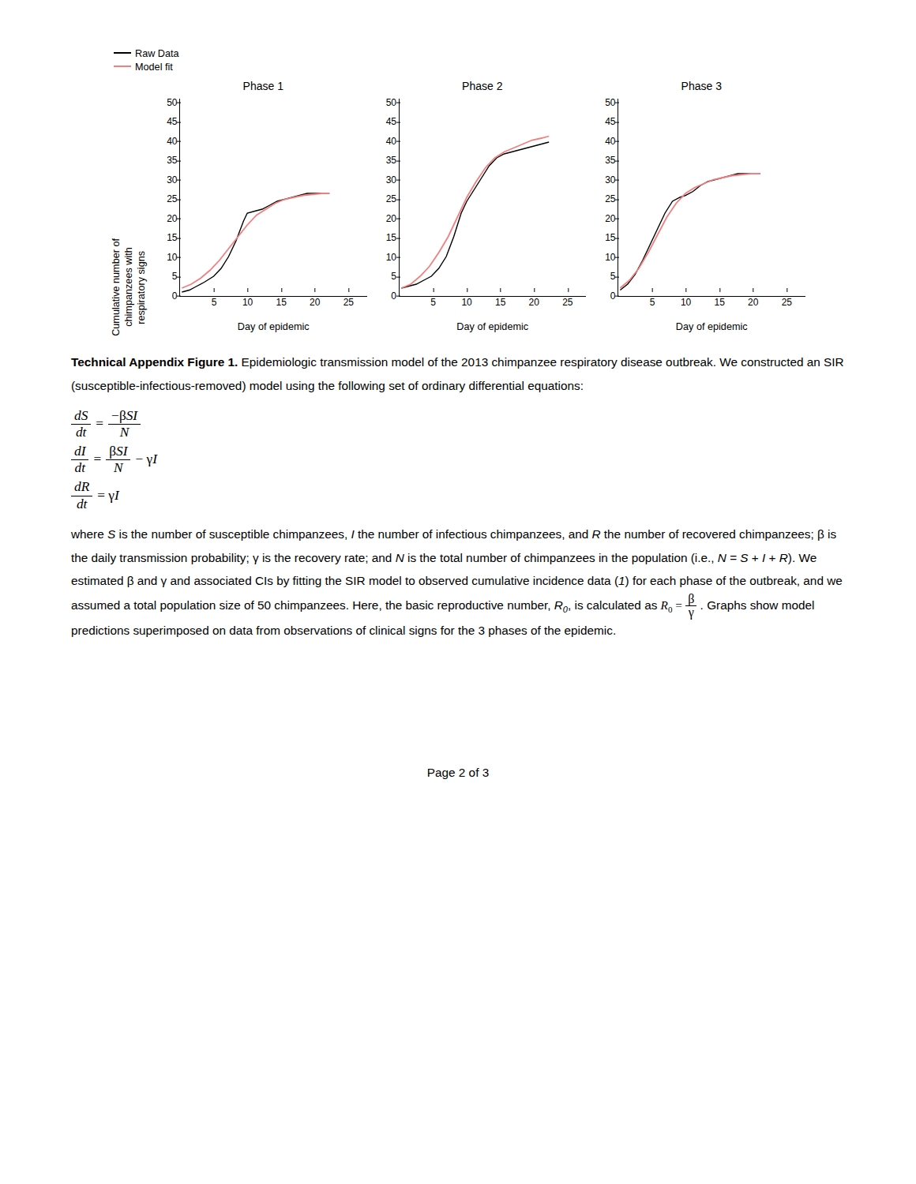Raw Data
Model fit
Cumulative number of
chimpanzees with
respiratory signs
Phase 1
50
45
40
35
30
25
20
15
10
5
0
5
10
15
20
25
Day of epidemic
Phase 2
50
45
40
35
30
25
20
15
10
5
0
5
10
15
20
25
Day of epidemic
Phase 3
50
45
40
35
30
25
20
15
10
5
0
5
10
15
20
25
Day of epidemic
Technical Appendix Figure 1. Epidemiologic transmission model of the 2013 chimpanzee respiratory disease outbreak. We constructed an SIR (susceptible-infectious-removed) model using the following set of ordinary differential equations:
dS dt = −βSI N
dI dt = βSI N − γI
dR dt = γI
where S is the number of susceptible chimpanzees, I the number of infectious chimpanzees, and R the number of recovered chimpanzees; β is the daily transmission probability; γ is the recovery rate; and N is the total number of chimpanzees in the population (i.e., N = S + I + R). We estimated β and γ and associated CIs by fitting the SIR model to observed cumulative incidence data (1) for each phase of the outbreak, and we assumed a total population size of 50 chimpanzees. Here, the basic reproductive number, R0, is calculated as R0 = βγ . Graphs show model predictions superimposed on data from observations of clinical signs for the 3 phases of the epidemic.
Page 2 of 3